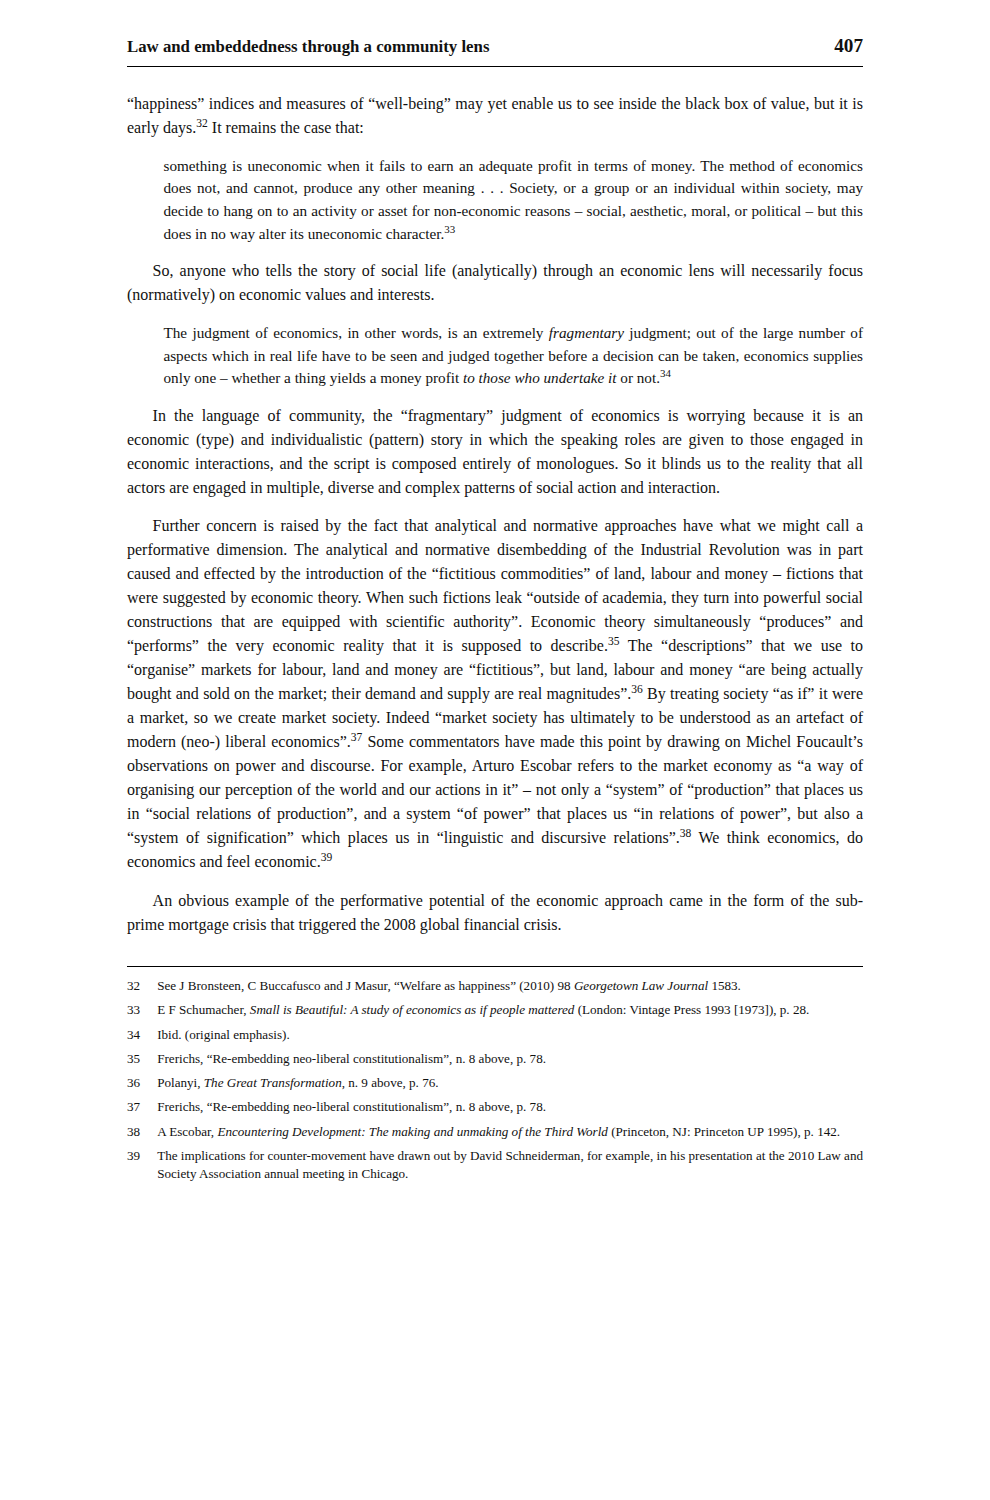Law and embeddedness through a community lens 407
“happiness” indices and measures of “well-being” may yet enable us to see inside the black box of value, but it is early days.32 It remains the case that:
something is uneconomic when it fails to earn an adequate profit in terms of money. The method of economics does not, and cannot, produce any other meaning . . . Society, or a group or an individual within society, may decide to hang on to an activity or asset for non-economic reasons – social, aesthetic, moral, or political – but this does in no way alter its uneconomic character.33
So, anyone who tells the story of social life (analytically) through an economic lens will necessarily focus (normatively) on economic values and interests.
The judgment of economics, in other words, is an extremely fragmentary judgment; out of the large number of aspects which in real life have to be seen and judged together before a decision can be taken, economics supplies only one – whether a thing yields a money profit to those who undertake it or not.34
In the language of community, the “fragmentary” judgment of economics is worrying because it is an economic (type) and individualistic (pattern) story in which the speaking roles are given to those engaged in economic interactions, and the script is composed entirely of monologues. So it blinds us to the reality that all actors are engaged in multiple, diverse and complex patterns of social action and interaction.
Further concern is raised by the fact that analytical and normative approaches have what we might call a performative dimension. The analytical and normative disembedding of the Industrial Revolution was in part caused and effected by the introduction of the “fictitious commodities” of land, labour and money – fictions that were suggested by economic theory. When such fictions leak “outside of academia, they turn into powerful social constructions that are equipped with scientific authority”. Economic theory simultaneously “produces” and “performs” the very economic reality that it is supposed to describe.35 The “descriptions” that we use to “organise” markets for labour, land and money are “fictitious”, but land, labour and money “are being actually bought and sold on the market; their demand and supply are real magnitudes”.36 By treating society “as if” it were a market, so we create market society. Indeed “market society has ultimately to be understood as an artefact of modern (neo-) liberal economics”.37 Some commentators have made this point by drawing on Michel Foucault’s observations on power and discourse. For example, Arturo Escobar refers to the market economy as “a way of organising our perception of the world and our actions in it” – not only a “system” of “production” that places us in “social relations of production”, and a system “of power” that places us “in relations of power”, but also a “system of signification” which places us in “linguistic and discursive relations”.38 We think economics, do economics and feel economic.39
An obvious example of the performative potential of the economic approach came in the form of the sub-prime mortgage crisis that triggered the 2008 global financial crisis.
32 See J Bronsteen, C Buccafusco and J Masur, “Welfare as happiness” (2010) 98 Georgetown Law Journal 1583.
33 E F Schumacher, Small is Beautiful: A study of economics as if people mattered (London: Vintage Press 1993 [1973]), p. 28.
34 Ibid. (original emphasis).
35 Frerichs, “Re-embedding neo-liberal constitutionalism”, n. 8 above, p. 78.
36 Polanyi, The Great Transformation, n. 9 above, p. 76.
37 Frerichs, “Re-embedding neo-liberal constitutionalism”, n. 8 above, p. 78.
38 A Escobar, Encountering Development: The making and unmaking of the Third World (Princeton, NJ: Princeton UP 1995), p. 142.
39 The implications for counter-movement have drawn out by David Schneiderman, for example, in his presentation at the 2010 Law and Society Association annual meeting in Chicago.